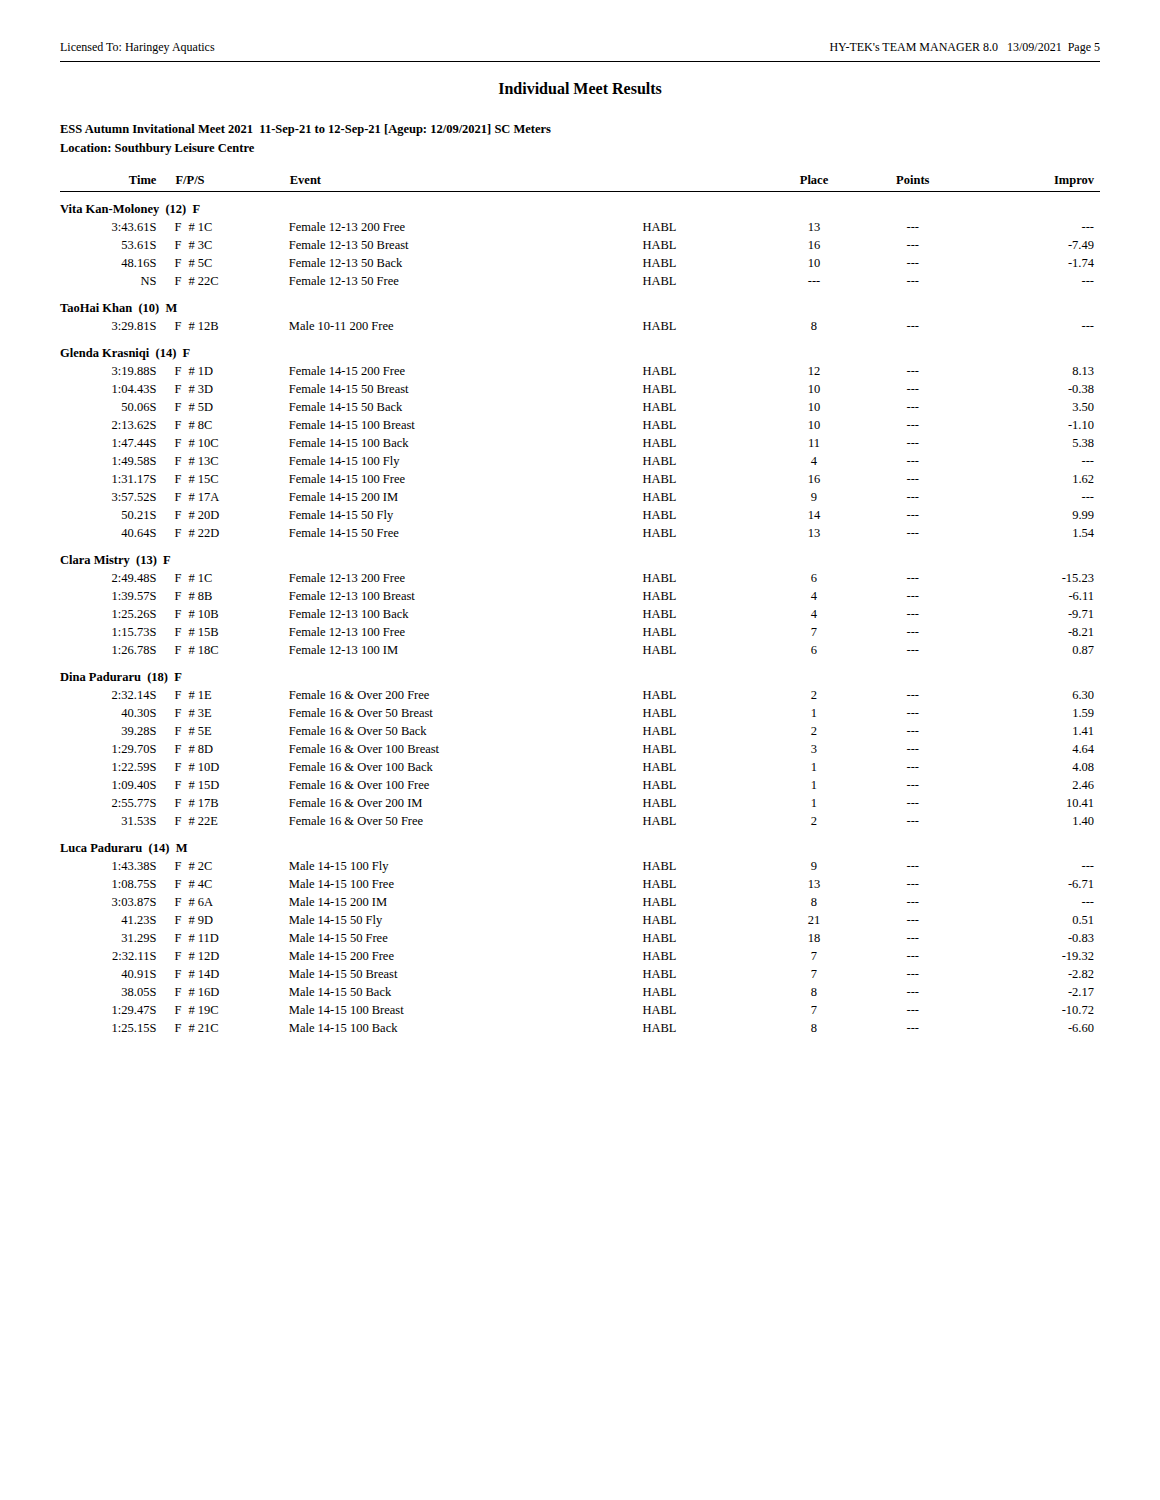Licensed To: Haringey Aquatics
HY-TEK's TEAM MANAGER 8.0 13/09/2021 Page 5
Individual Meet Results
ESS Autumn Invitational Meet 2021 11-Sep-21 to 12-Sep-21 [Ageup: 12/09/2021] SC Meters
Location: Southbury Leisure Centre
| Time | F/P/S | Event | | Place | Points | Improv |
| --- | --- | --- | --- | --- | --- | --- |
| Vita Kan-Moloney (12) F |
| 3:43.61S | F # 1C | Female 12-13 200 Free | HABL | 13 | --- | --- |
| 53.61S | F # 3C | Female 12-13 50 Breast | HABL | 16 | --- | -7.49 |
| 48.16S | F # 5C | Female 12-13 50 Back | HABL | 10 | --- | -1.74 |
| NS | F # 22C | Female 12-13 50 Free | HABL | --- | --- | --- |
| TaoHai Khan (10) M |
| 3:29.81S | F # 12B | Male 10-11 200 Free | HABL | 8 | --- | --- |
| Glenda Krasniqi (14) F |
| 3:19.88S | F # 1D | Female 14-15 200 Free | HABL | 12 | --- | 8.13 |
| 1:04.43S | F # 3D | Female 14-15 50 Breast | HABL | 10 | --- | -0.38 |
| 50.06S | F # 5D | Female 14-15 50 Back | HABL | 10 | --- | 3.50 |
| 2:13.62S | F # 8C | Female 14-15 100 Breast | HABL | 10 | --- | -1.10 |
| 1:47.44S | F # 10C | Female 14-15 100 Back | HABL | 11 | --- | 5.38 |
| 1:49.58S | F # 13C | Female 14-15 100 Fly | HABL | 4 | --- | --- |
| 1:31.17S | F # 15C | Female 14-15 100 Free | HABL | 16 | --- | 1.62 |
| 3:57.52S | F # 17A | Female 14-15 200 IM | HABL | 9 | --- | --- |
| 50.21S | F # 20D | Female 14-15 50 Fly | HABL | 14 | --- | 9.99 |
| 40.64S | F # 22D | Female 14-15 50 Free | HABL | 13 | --- | 1.54 |
| Clara Mistry (13) F |
| 2:49.48S | F # 1C | Female 12-13 200 Free | HABL | 6 | --- | -15.23 |
| 1:39.57S | F # 8B | Female 12-13 100 Breast | HABL | 4 | --- | -6.11 |
| 1:25.26S | F # 10B | Female 12-13 100 Back | HABL | 4 | --- | -9.71 |
| 1:15.73S | F # 15B | Female 12-13 100 Free | HABL | 7 | --- | -8.21 |
| 1:26.78S | F # 18C | Female 12-13 100 IM | HABL | 6 | --- | 0.87 |
| Dina Paduraru (18) F |
| 2:32.14S | F # 1E | Female 16 & Over 200 Free | HABL | 2 | --- | 6.30 |
| 40.30S | F # 3E | Female 16 & Over 50 Breast | HABL | 1 | --- | 1.59 |
| 39.28S | F # 5E | Female 16 & Over 50 Back | HABL | 2 | --- | 1.41 |
| 1:29.70S | F # 8D | Female 16 & Over 100 Breast | HABL | 3 | --- | 4.64 |
| 1:22.59S | F # 10D | Female 16 & Over 100 Back | HABL | 1 | --- | 4.08 |
| 1:09.40S | F # 15D | Female 16 & Over 100 Free | HABL | 1 | --- | 2.46 |
| 2:55.77S | F # 17B | Female 16 & Over 200 IM | HABL | 1 | --- | 10.41 |
| 31.53S | F # 22E | Female 16 & Over 50 Free | HABL | 2 | --- | 1.40 |
| Luca Paduraru (14) M |
| 1:43.38S | F # 2C | Male 14-15 100 Fly | HABL | 9 | --- | --- |
| 1:08.75S | F # 4C | Male 14-15 100 Free | HABL | 13 | --- | -6.71 |
| 3:03.87S | F # 6A | Male 14-15 200 IM | HABL | 8 | --- | --- |
| 41.23S | F # 9D | Male 14-15 50 Fly | HABL | 21 | --- | 0.51 |
| 31.29S | F # 11D | Male 14-15 50 Free | HABL | 18 | --- | -0.83 |
| 2:32.11S | F # 12D | Male 14-15 200 Free | HABL | 7 | --- | -19.32 |
| 40.91S | F # 14D | Male 14-15 50 Breast | HABL | 7 | --- | -2.82 |
| 38.05S | F # 16D | Male 14-15 50 Back | HABL | 8 | --- | -2.17 |
| 1:29.47S | F # 19C | Male 14-15 100 Breast | HABL | 7 | --- | -10.72 |
| 1:25.15S | F # 21C | Male 14-15 100 Back | HABL | 8 | --- | -6.60 |